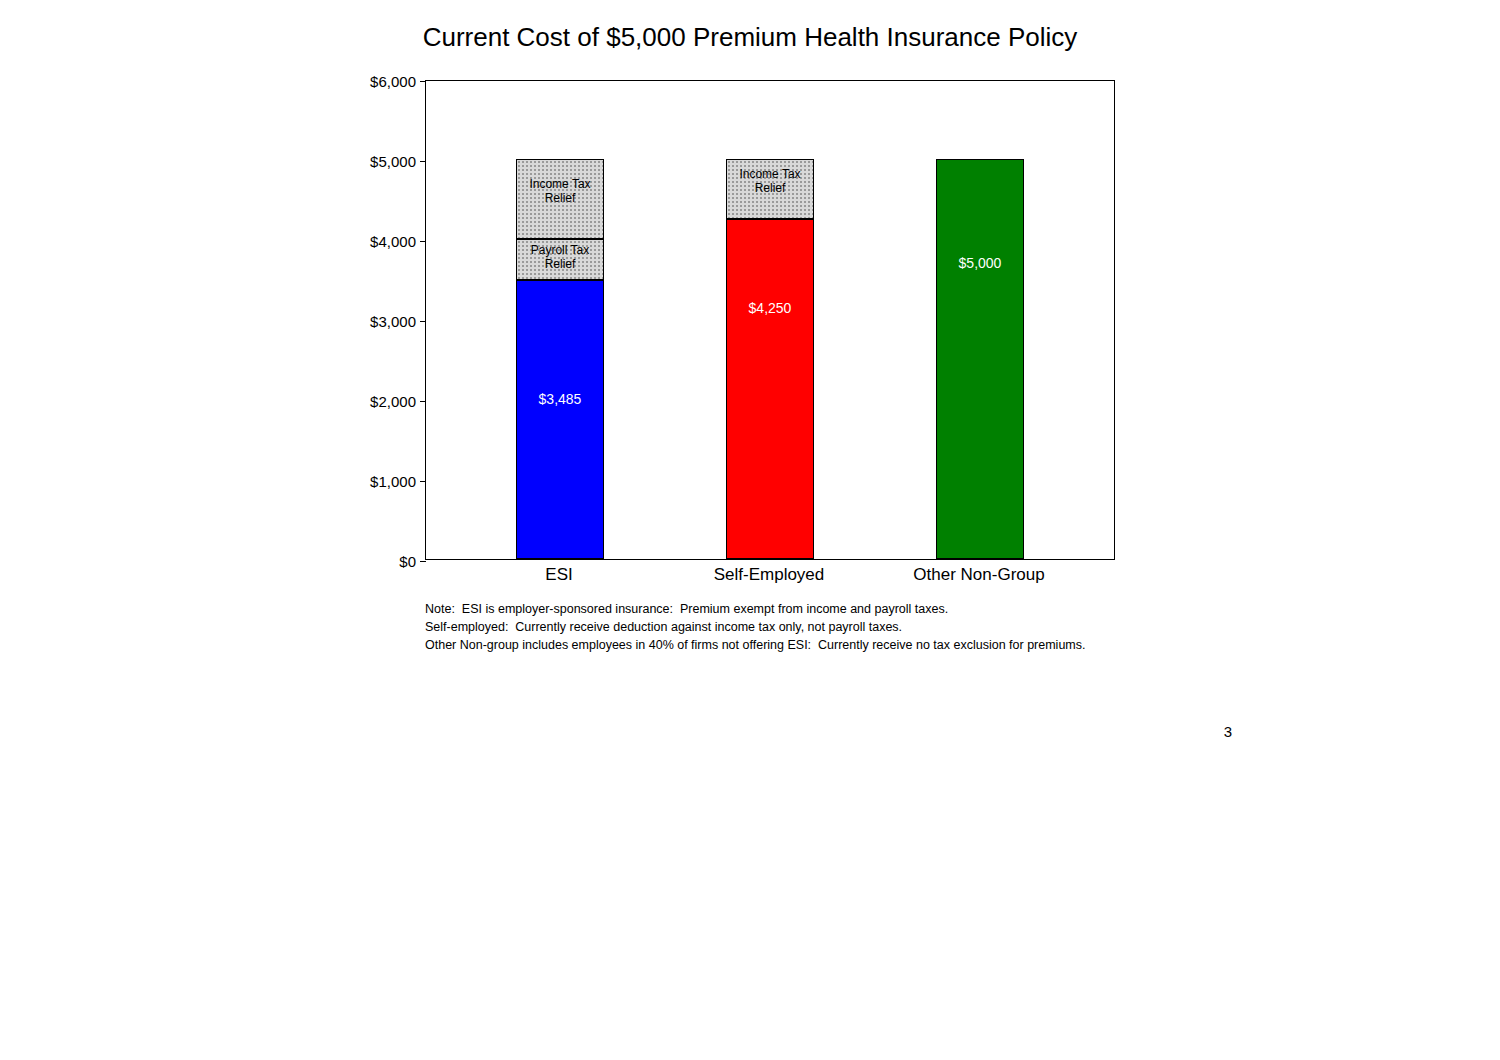Current Cost of $5,000 Premium Health Insurance Policy
$6,000
$5,000
$4,000
$3,000
$2,000
$1,000
$0
Income Tax
Relief
Payroll Tax
Relief
$3,485
Income Tax
Relief
$4,250
$5,000
ESI Self-Employed Other Non-Group
Note: ESI is employer-sponsored insurance: Premium exempt from income and payroll taxes.
Self-employed: Currently receive deduction against income tax only, not payroll taxes.
Other Non-group includes employees in 40% of firms not offering ESI: Currently receive no tax exclusion for premiums.
3